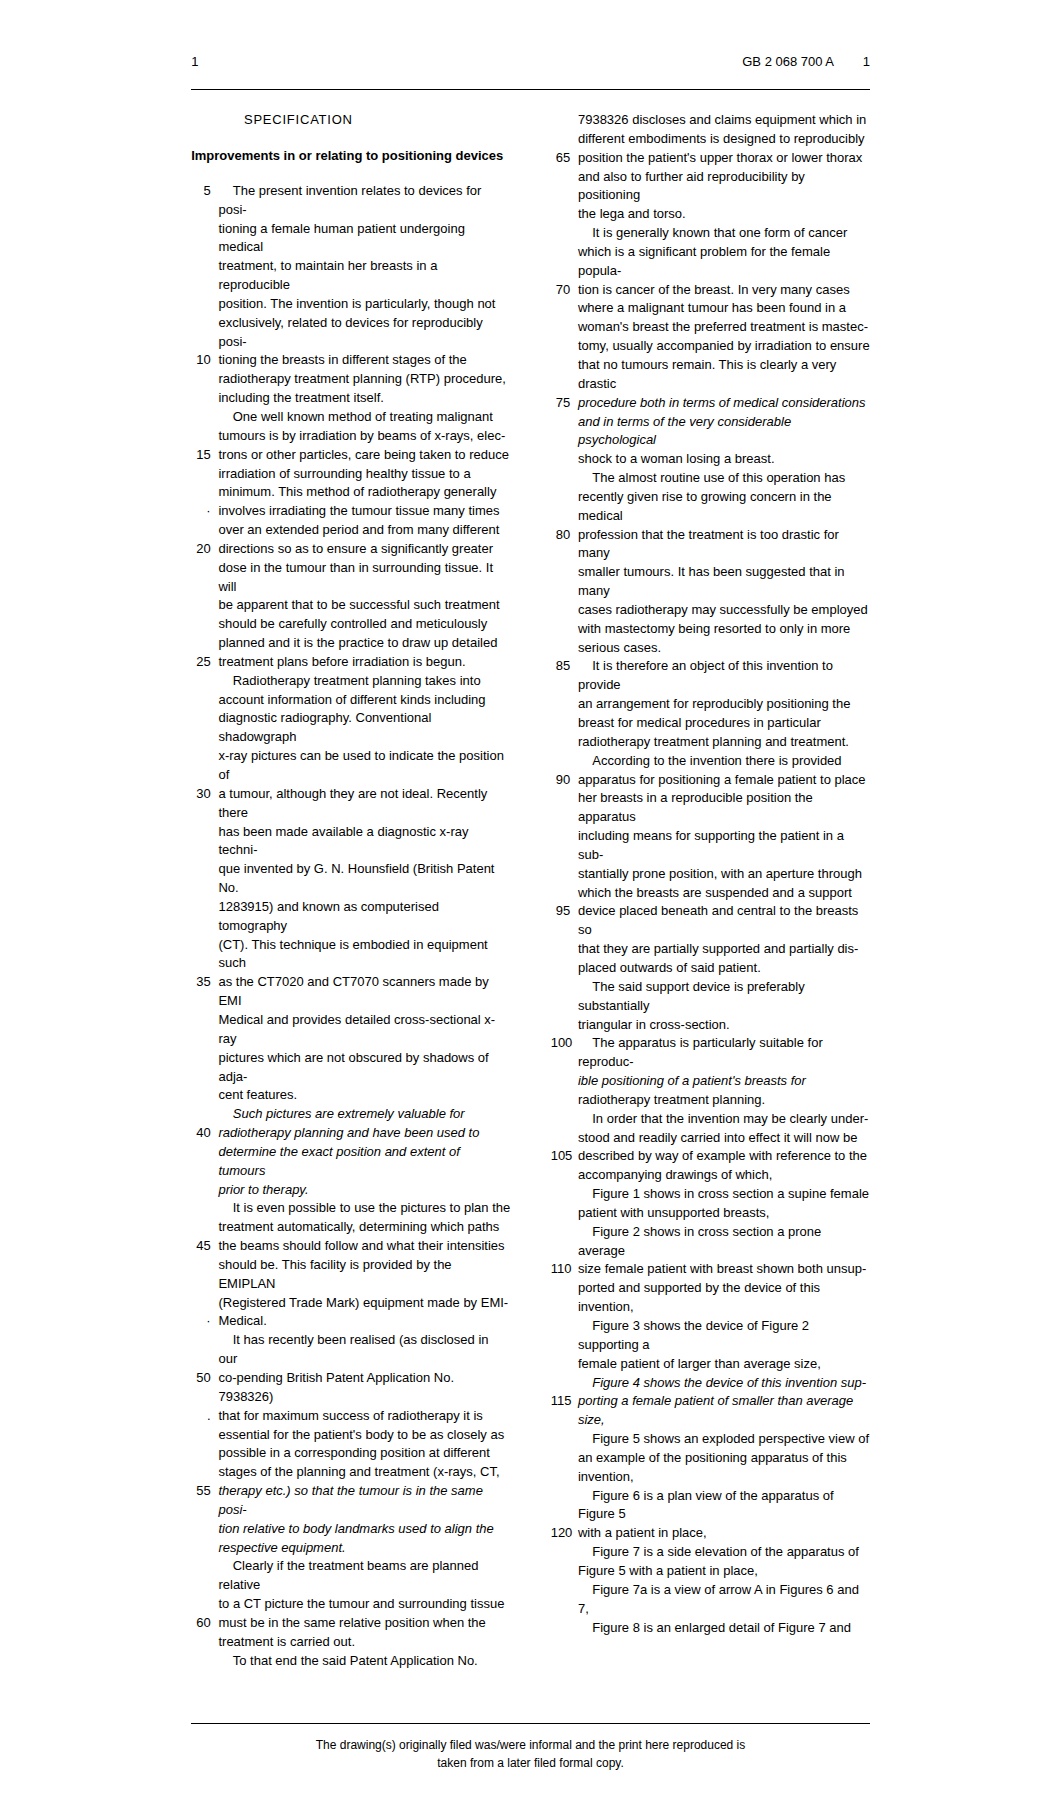1
GB 2 068 700 A 1
SPECIFICATION
Improvements in or relating to positioning devices
5 The present invention relates to devices for posi-
tioning a female human patient undergoing medical
treatment, to maintain her breasts in a reproducible
position. The invention is particularly, though not
exclusively, related to devices for reproducibly posi-
10tioning the breasts in different stages of the
radiotherapy treatment planning (RTP) procedure,
including the treatment itself.
One well known method of treating malignant
tumours is by irradiation by beams of x-rays, elec-
15trons or other particles, care being taken to reduce
irradiation of surrounding healthy tissue to a
minimum. This method of radiotherapy generally
·involves irradiating the tumour tissue many times
over an extended period and from many different
20directions so as to ensure a significantly greater
dose in the tumour than in surrounding tissue. It will
be apparent that to be successful such treatment
should be carefully controlled and meticulously
planned and it is the practice to draw up detailed
25treatment plans before irradiation is begun.
Radiotherapy treatment planning takes into
account information of different kinds including
diagnostic radiography. Conventional shadowgraph
x-ray pictures can be used to indicate the position of
30a tumour, although they are not ideal. Recently there
has been made available a diagnostic x-ray techni-
que invented by G. N. Hounsfield (British Patent No.
1283915) and known as computerised tomography
(CT). This technique is embodied in equipment such
35as the CT7020 and CT7070 scanners made by EMI
Medical and provides detailed cross-sectional x-ray
pictures which are not obscured by shadows of adja-
cent features.
Such pictures are extremely valuable for
40 radiotherapy planning and have been used to
determine the exact position and extent of tumours
prior to therapy.
It is even possible to use the pictures to plan the
treatment automatically, determining which paths
45the beams should follow and what their intensities
should be. This facility is provided by the EMIPLAN
(Registered Trade Mark) equipment made by EMI-
·Medical.
It has recently been realised (as disclosed in our
50co-pending British Patent Application No. 7938326)
. that for maximum success of radiotherapy it is
essential for the patient's body to be as closely as
possible in a corresponding position at different
stages of the planning and treatment (x-rays, CT,
55 therapy etc.) so that the tumour is in the same posi-
tion relative to body landmarks used to align the
respective equipment.
Clearly if the treatment beams are planned relative
to a CT picture the tumour and surrounding tissue
60must be in the same relative position when the
treatment is carried out.
To that end the said Patent Application No.
7938326 discloses and claims equipment which in
different embodiments is designed to reproducibly
65position the patient's upper thorax or lower thorax
and also to further aid reproducibility by positioning
the lega and torso.
It is generally known that one form of cancer
which is a significant problem for the female popula-
70tion is cancer of the breast. In very many cases
where a malignant tumour has been found in a
woman's breast the preferred treatment is mastec-
tomy, usually accompanied by irradiation to ensure
that no tumours remain. This is clearly a very drastic
75 procedure both in terms of medical considerations
and in terms of the very considerable psychological
shock to a woman losing a breast.
The almost routine use of this operation has
recently given rise to growing concern in the medical
80profession that the treatment is too drastic for many
smaller tumours. It has been suggested that in many
cases radiotherapy may successfully be employed
with mastectomy being resorted to only in more
serious cases.
85 It is therefore an object of this invention to provide
an arrangement for reproducibly positioning the
breast for medical procedures in particular
radiotherapy treatment planning and treatment.
According to the invention there is provided
90apparatus for positioning a female patient to place
her breasts in a reproducible position the apparatus
including means for supporting the patient in a sub-
stantially prone position, with an aperture through
which the breasts are suspended and a support
95device placed beneath and central to the breasts so
that they are partially supported and partially dis-
placed outwards of said patient.
The said support device is preferably substantially
triangular in cross-section.
100 The apparatus is particularly suitable for reproduc-
ible positioning of a patient's breasts for
radiotherapy treatment planning.
In order that the invention may be clearly under-
stood and readily carried into effect it will now be
105described by way of example with reference to the
accompanying drawings of which,
Figure 1 shows in cross section a supine female
patient with unsupported breasts,
Figure 2 shows in cross section a prone average
110size female patient with breast shown both unsup-
ported and supported by the device of this invention,
Figure 3 shows the device of Figure 2 supporting a
female patient of larger than average size,
Figure 4 shows the device of this invention sup-
115 porting a female patient of smaller than average size,
Figure 5 shows an exploded perspective view of
an example of the positioning apparatus of this
invention,
Figure 6 is a plan view of the apparatus of Figure 5
120with a patient in place,
Figure 7 is a side elevation of the apparatus of
Figure 5 with a patient in place,
Figure 7a is a view of arrow A in Figures 6 and 7,
Figure 8 is an enlarged detail of Figure 7 and
The drawing(s) originally filed was/were informal and the print here reproduced is
taken from a later filed formal copy.